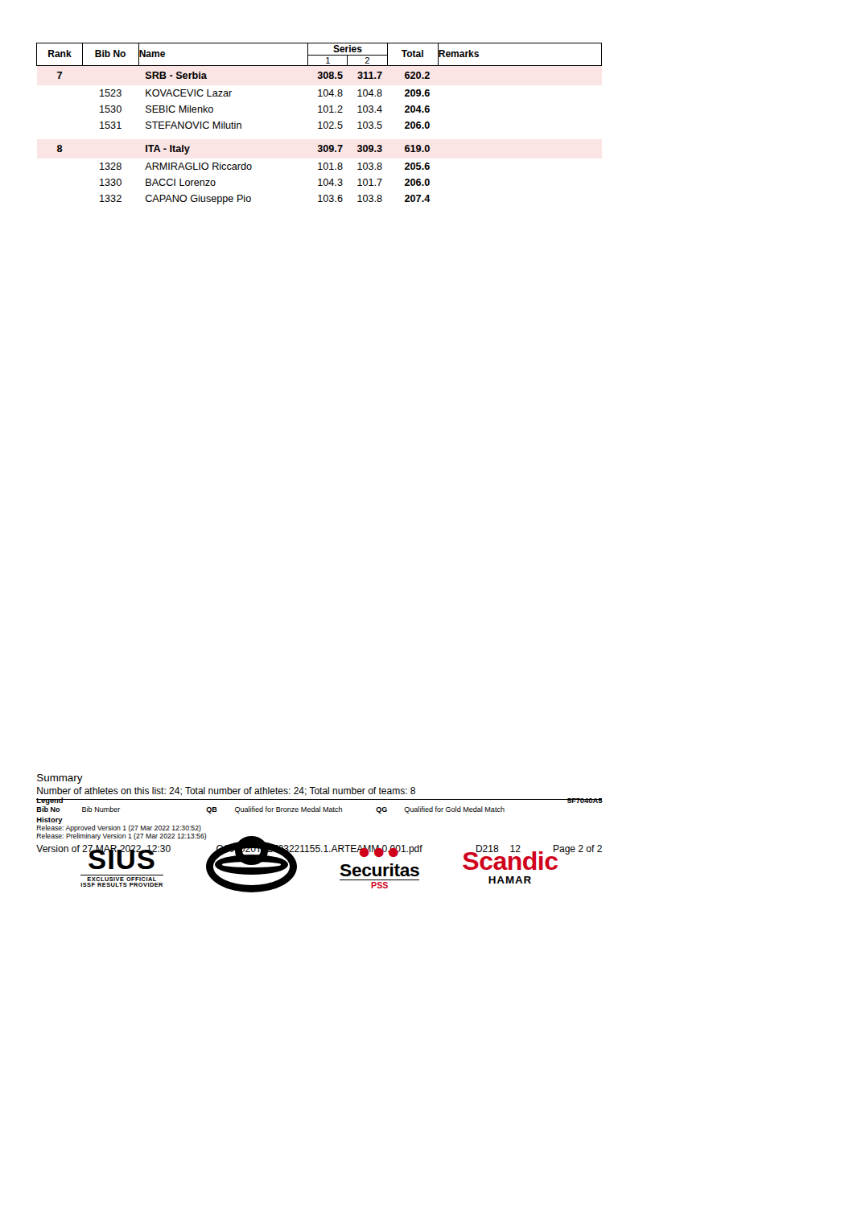| Rank | Bib No | Name | Series | Total | Remarks |
| --- | --- | --- | --- | --- | --- |
| 1 | 2 |
| 7 | | SRB - Serbia | 308.5 | 311.7 | 620.2 | |
| | 1523 | KOVACEVIC Lazar | 104.8 | 104.8 | 209.6 | |
| | 1530 | SEBIC Milenko | 101.2 | 103.4 | 204.6 | |
| | 1531 | STEFANOVIC Milutin | 102.5 | 103.5 | 206.0 | |
| 8 | | ITA - Italy | 309.7 | 309.3 | 619.0 | |
| | 1328 | ARMIRAGLIO Riccardo | 101.8 | 103.8 | 205.6 | |
| | 1330 | BACCI Lorenzo | 104.3 | 101.7 | 206.0 | |
| | 1332 | CAPANO Giuseppe Pio | 103.6 | 103.8 | 207.4 | |
Summary
Number of athletes on this list: 24; Total number of athletes: 24; Total number of teams: 8
Legend 5F7040A5
| Bib No | Bib Number | QB | Qualified for Bronze Medal Match | QG | Qualified for Gold Medal Match |
History
Release: Approved Version 1 (27 Mar 2022 12:30:52)
Release: Preliminary Version 1 (27 Mar 2022 12:13:56)
Version of 27 MAR 2022, 12:30
Q100020TA2703221155.1.ARTEAMM.0.001.pdf
D218
12
Page 2 of 2
SIUS
EXCLUSIVE OFFICIAL
ISSF RESULTS PROVIDER
●●●
Securitas
PSS
Scandic
HAMAR